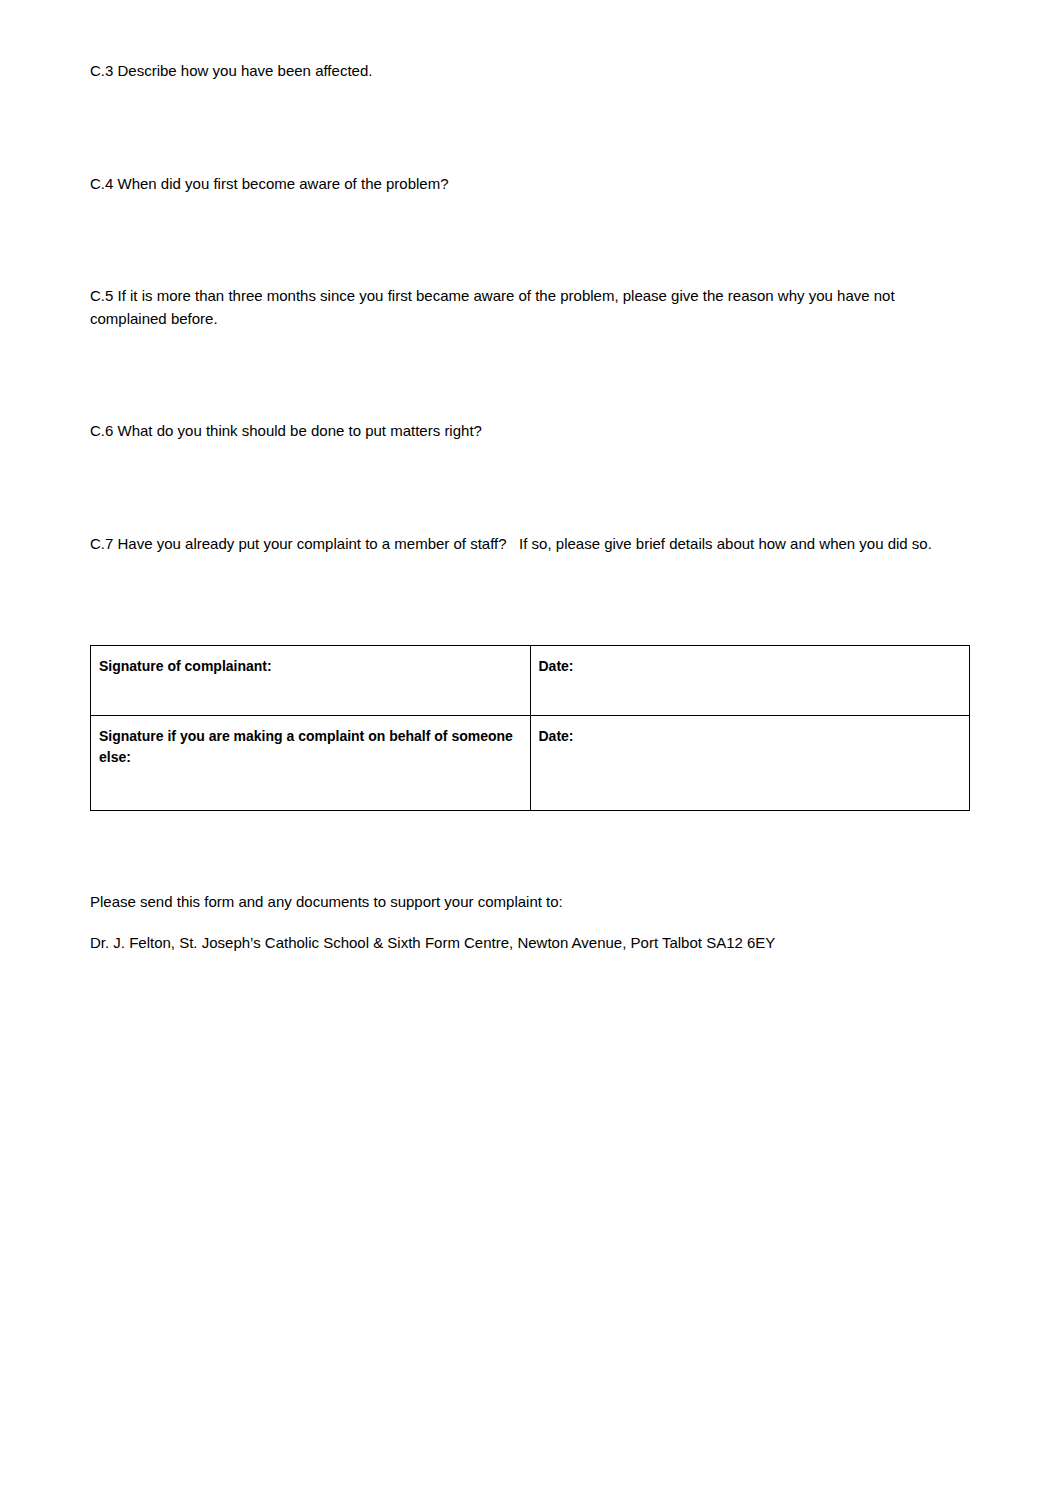C.3 Describe how you have been affected.
C.4 When did you first become aware of the problem?
C.5 If it is more than three months since you first became aware of the problem, please give the reason why you have not complained before.
C.6 What do you think should be done to put matters right?
C.7 Have you already put your complaint to a member of staff? If so, please give brief details about how and when you did so.
| Signature of complainant: | Date: |
| Signature if you are making a complaint on behalf of someone else: | Date: |
Please send this form and any documents to support your complaint to:
Dr. J. Felton, St. Joseph’s Catholic School & Sixth Form Centre, Newton Avenue, Port Talbot SA12 6EY